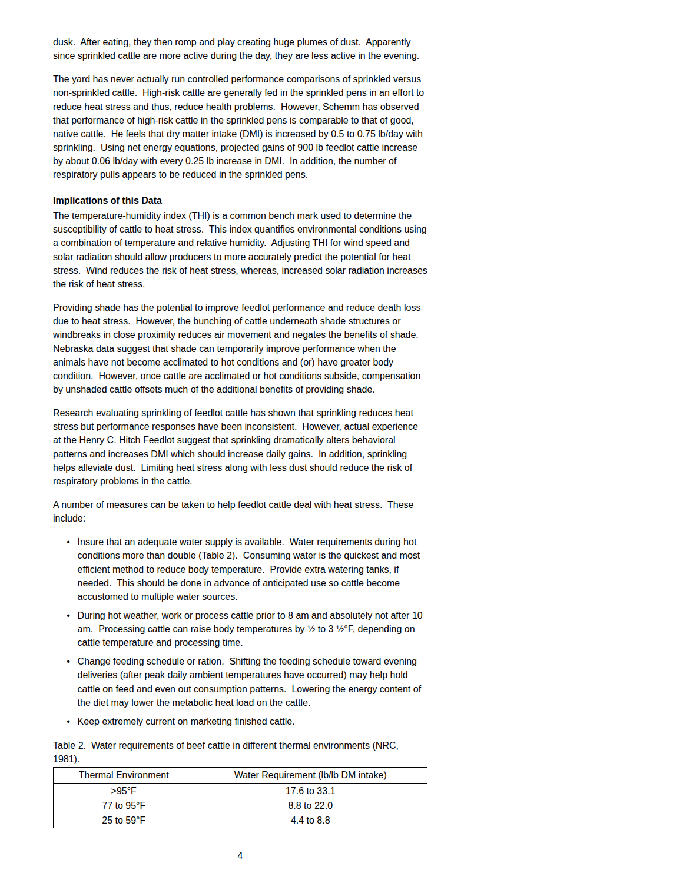dusk. After eating, they then romp and play creating huge plumes of dust. Apparently since sprinkled cattle are more active during the day, they are less active in the evening.
The yard has never actually run controlled performance comparisons of sprinkled versus non-sprinkled cattle. High-risk cattle are generally fed in the sprinkled pens in an effort to reduce heat stress and thus, reduce health problems. However, Schemm has observed that performance of high-risk cattle in the sprinkled pens is comparable to that of good, native cattle. He feels that dry matter intake (DMI) is increased by 0.5 to 0.75 lb/day with sprinkling. Using net energy equations, projected gains of 900 lb feedlot cattle increase by about 0.06 lb/day with every 0.25 lb increase in DMI. In addition, the number of respiratory pulls appears to be reduced in the sprinkled pens.
Implications of this Data
The temperature-humidity index (THI) is a common bench mark used to determine the susceptibility of cattle to heat stress. This index quantifies environmental conditions using a combination of temperature and relative humidity. Adjusting THI for wind speed and solar radiation should allow producers to more accurately predict the potential for heat stress. Wind reduces the risk of heat stress, whereas, increased solar radiation increases the risk of heat stress.
Providing shade has the potential to improve feedlot performance and reduce death loss due to heat stress. However, the bunching of cattle underneath shade structures or windbreaks in close proximity reduces air movement and negates the benefits of shade. Nebraska data suggest that shade can temporarily improve performance when the animals have not become acclimated to hot conditions and (or) have greater body condition. However, once cattle are acclimated or hot conditions subside, compensation by unshaded cattle offsets much of the additional benefits of providing shade.
Research evaluating sprinkling of feedlot cattle has shown that sprinkling reduces heat stress but performance responses have been inconsistent. However, actual experience at the Henry C. Hitch Feedlot suggest that sprinkling dramatically alters behavioral patterns and increases DMI which should increase daily gains. In addition, sprinkling helps alleviate dust. Limiting heat stress along with less dust should reduce the risk of respiratory problems in the cattle.
A number of measures can be taken to help feedlot cattle deal with heat stress. These include:
Insure that an adequate water supply is available. Water requirements during hot conditions more than double (Table 2). Consuming water is the quickest and most efficient method to reduce body temperature. Provide extra watering tanks, if needed. This should be done in advance of anticipated use so cattle become accustomed to multiple water sources.
During hot weather, work or process cattle prior to 8 am and absolutely not after 10 am. Processing cattle can raise body temperatures by ½ to 3 ½°F, depending on cattle temperature and processing time.
Change feeding schedule or ration. Shifting the feeding schedule toward evening deliveries (after peak daily ambient temperatures have occurred) may help hold cattle on feed and even out consumption patterns. Lowering the energy content of the diet may lower the metabolic heat load on the cattle.
Keep extremely current on marketing finished cattle.
Table 2. Water requirements of beef cattle in different thermal environments (NRC, 1981).
| Thermal Environment | Water Requirement (lb/lb DM intake) |
| >95°F | 17.6 to 33.1 |
| 77 to 95°F | 8.8 to 22.0 |
| 25 to 59°F | 4.4 to 8.8 |
4